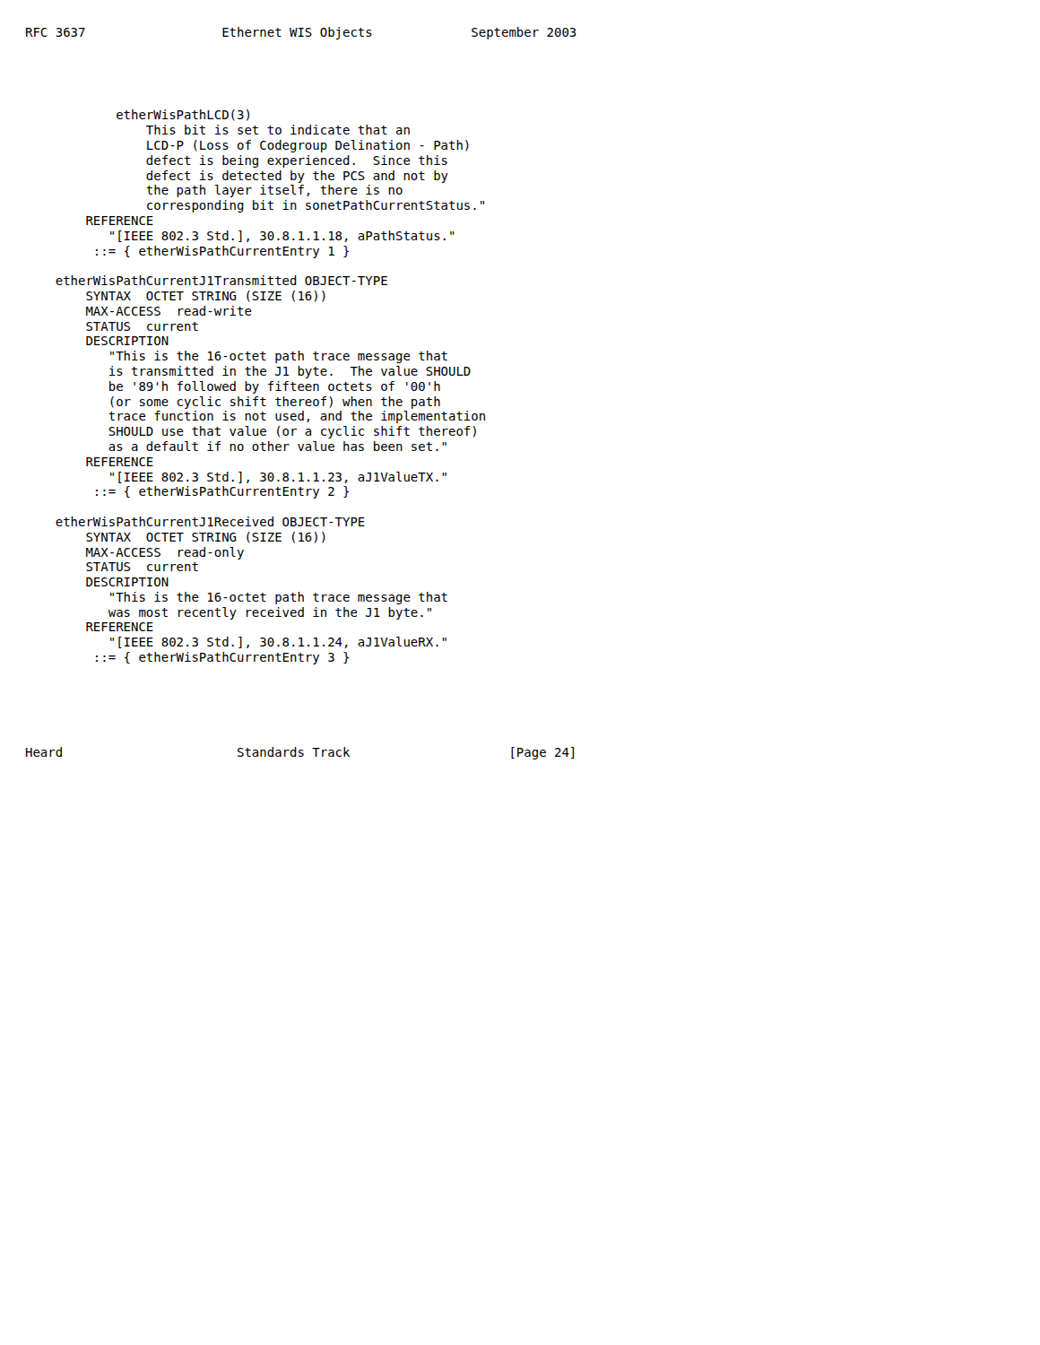RFC 3637 Ethernet WIS Objects September 2003
etherWisPathLCD(3) This bit is set to indicate that an LCD-P (Loss of Codegroup Delination - Path) defect is being experienced. Since this defect is detected by the PCS and not by the path layer itself, there is no corresponding bit in sonetPathCurrentStatus." REFERENCE "[IEEE 802.3 Std.], 30.8.1.1.18, aPathStatus." ::= { etherWisPathCurrentEntry 1 } etherWisPathCurrentJ1Transmitted OBJECT-TYPE SYNTAX OCTET STRING (SIZE (16)) MAX-ACCESS read-write STATUS current DESCRIPTION "This is the 16-octet path trace message that is transmitted in the J1 byte. The value SHOULD be '89'h followed by fifteen octets of '00'h (or some cyclic shift thereof) when the path trace function is not used, and the implementation SHOULD use that value (or a cyclic shift thereof) as a default if no other value has been set." REFERENCE "[IEEE 802.3 Std.], 30.8.1.1.23, aJ1ValueTX." ::= { etherWisPathCurrentEntry 2 } etherWisPathCurrentJ1Received OBJECT-TYPE SYNTAX OCTET STRING (SIZE (16)) MAX-ACCESS read-only STATUS current DESCRIPTION "This is the 16-octet path trace message that was most recently received in the J1 byte." REFERENCE "[IEEE 802.3 Std.], 30.8.1.1.24, aJ1ValueRX." ::= { etherWisPathCurrentEntry 3 }
Heard Standards Track [Page 24]